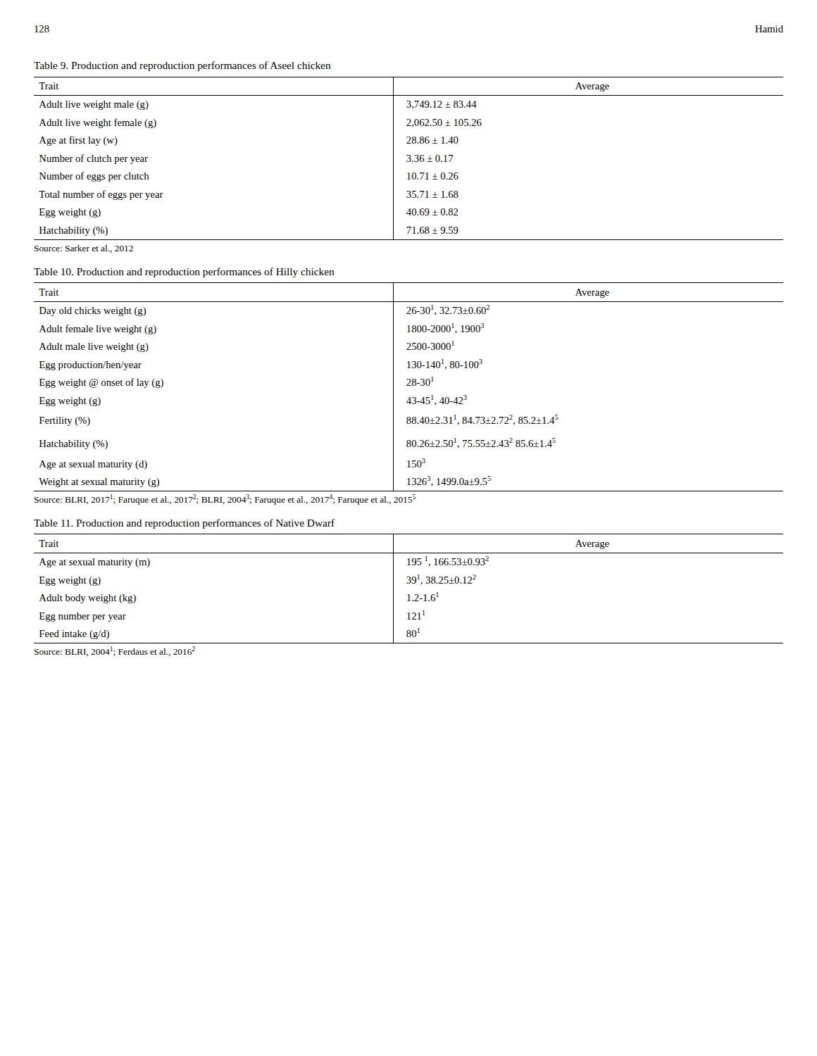128 Hamid
Table 9. Production and reproduction performances of Aseel chicken
| Trait | Average |
| --- | --- |
| Adult live weight male (g) | 3,749.12 ± 83.44 |
| Adult live weight female (g) | 2,062.50 ± 105.26 |
| Age at first lay (w) | 28.86 ± 1.40 |
| Number of clutch per year | 3.36 ± 0.17 |
| Number of eggs per clutch | 10.71 ± 0.26 |
| Total number of eggs per year | 35.71 ± 1.68 |
| Egg weight (g) | 40.69 ± 0.82 |
| Hatchability (%) | 71.68 ± 9.59 |
Source: Sarker et al., 2012
Table 10. Production and reproduction performances of Hilly chicken
| Trait | Average |
| --- | --- |
| Day old chicks weight (g) | 26-30 1 , 32.73±0.60 2 |
| Adult female live weight (g) | 1800-2000 1 , 1900 3 |
| Adult male live weight (g) | 2500-3000 1 |
| Egg production/hen/year | 130-140 1 , 80-100 3 |
| Egg weight @ onset of lay (g) | 28-30 1 |
| Egg weight (g) | 43-45 1 , 40-42 3 |
| Fertility (%) | 88.40±2.31 1 , 84.73±2.72 2 , 85.2±1.4 5 |
| Hatchability (%) | 80.26±2.50 1 , 75.55±2.43 2 85.6±1.4 5 |
| Age at sexual maturity (d) | 150 3 |
| Weight at sexual maturity (g) | 1326 3 , 1499.0a±9.5 5 |
Source: BLRI, 20171; Faruque et al., 20172; BLRI, 20043; Faruque et al., 20174; Faruque et al., 20155
Table 11. Production and reproduction performances of Native Dwarf
| Trait | Average |
| --- | --- |
| Age at sexual maturity (m) | 195 1 , 166.53±0.93 2 |
| Egg weight (g) | 39 1 , 38.25±0.12 2 |
| Adult body weight (kg) | 1.2-1.6 1 |
| Egg number per year | 121 1 |
| Feed intake (g/d) | 80 1 |
Source: BLRI, 20041; Ferdaus et al., 20162